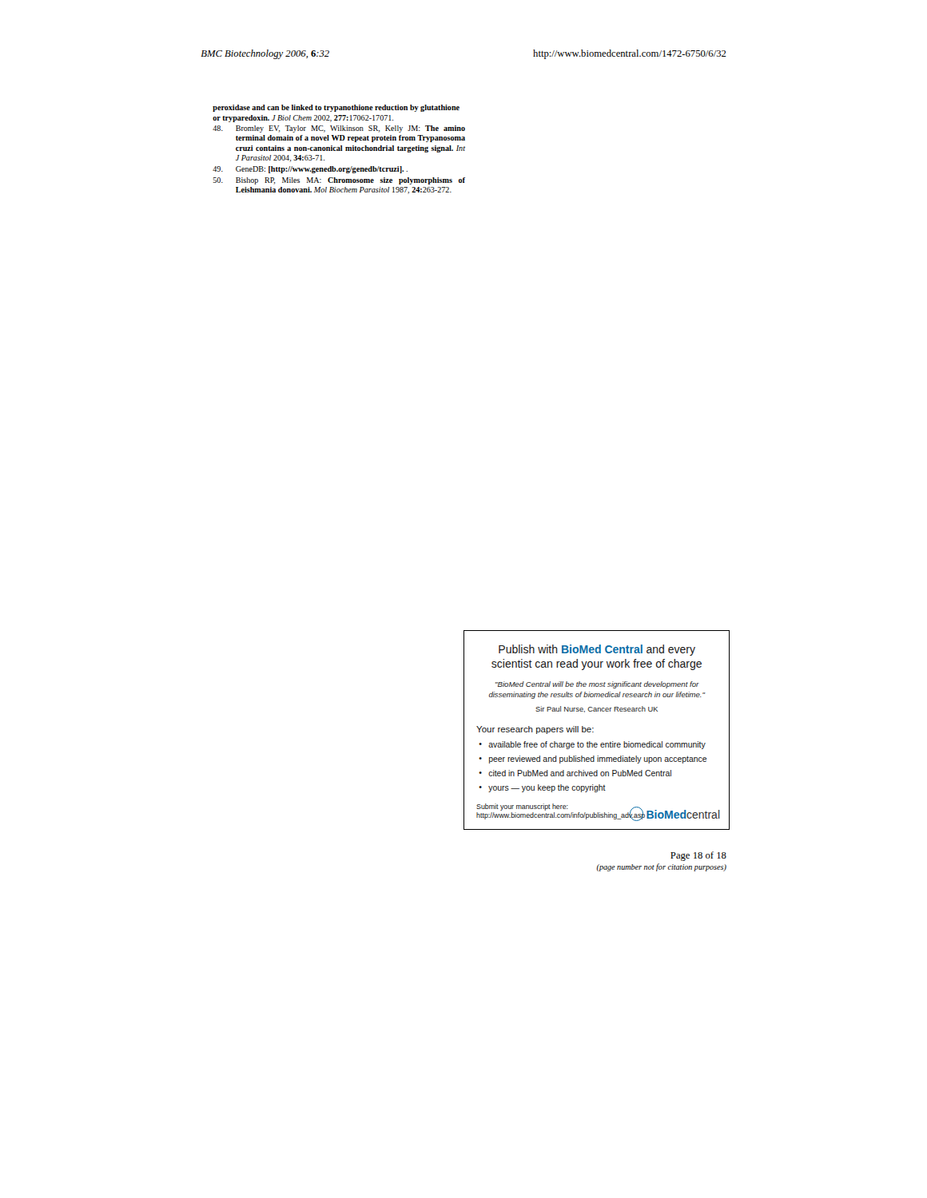BMC Biotechnology 2006, 6:32
http://www.biomedcentral.com/1472-6750/6/32
peroxidase and can be linked to trypanothione reduction by glutathione or tryparedoxin. J Biol Chem 2002, 277: 17062-17071.
48. Bromley EV, Taylor MC, Wilkinson SR, Kelly JM: The amino terminal domain of a novel WD repeat protein from Trypanosoma cruzi contains a non-canonical mitochondrial targeting signal. Int J Parasitol 2004, 34: 63-71.
49. GeneDB: [http://www.genedb.org/genedb/tcruzi]. .
50. Bishop RP, Miles MA: Chromosome size polymorphisms of Leishmania donovani. Mol Biochem Parasitol 1987, 24: 263-272.
Publish with Bio Med Central and every
scientist can read your work free of charge
"BioMed Central will be the most significant development for disseminating the results of biomedical research in our lifetime."
Sir Paul Nurse, Cancer Research UK
Your research papers will be:
available free of charge to the entire biomedical community
peer reviewed and published immediately upon acceptance
cited in PubMed and archived on PubMed Central
yours — you keep the copyright
Submit your manuscript here:
http://www.biomedcentral.com/info/publishing_adv.asp
BioMedcentral
Page 18 of 18
(page number not for citation purposes)